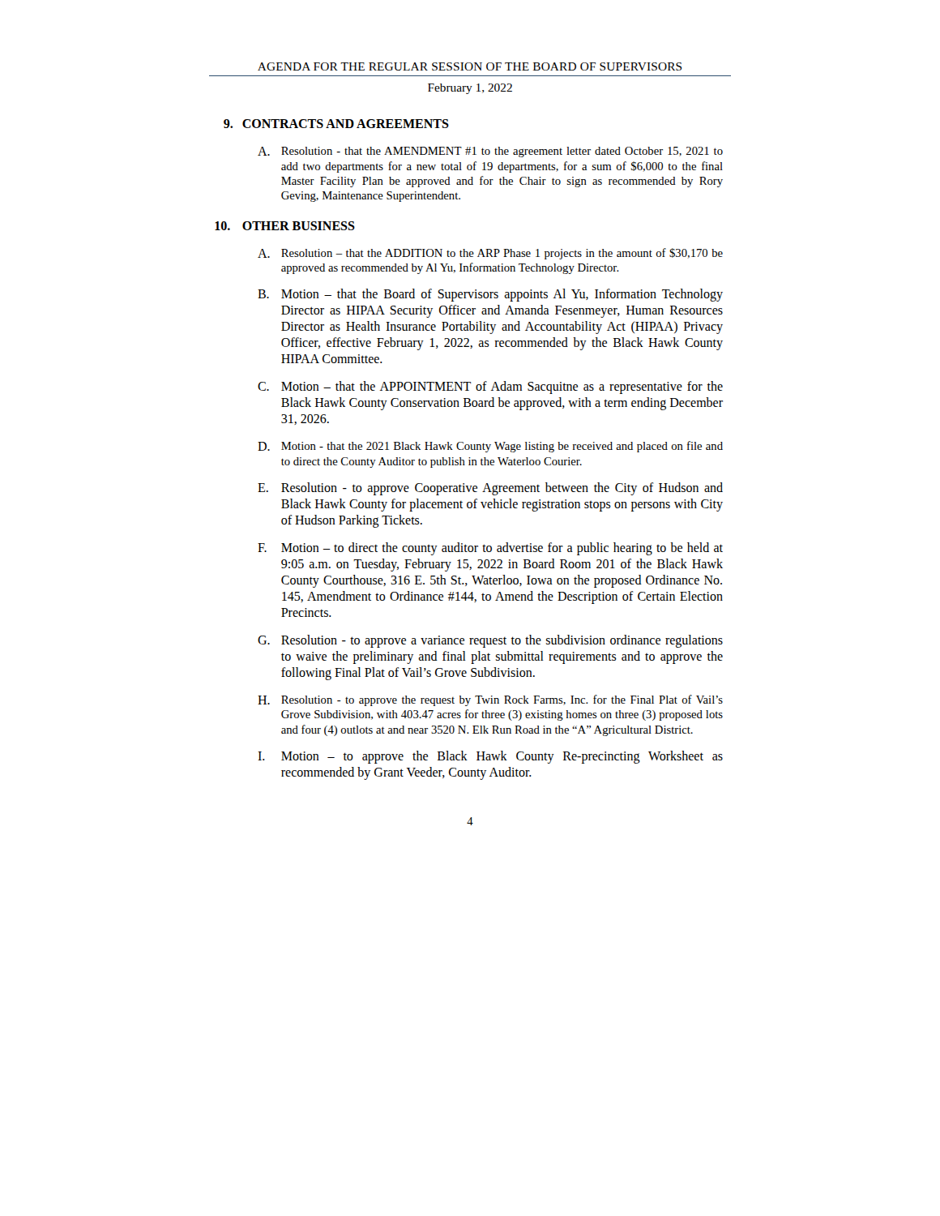AGENDA FOR THE REGULAR SESSION OF THE BOARD OF SUPERVISORS
February 1, 2022
9. CONTRACTS AND AGREEMENTS
A. Resolution - that the AMENDMENT #1 to the agreement letter dated October 15, 2021 to add two departments for a new total of 19 departments, for a sum of $6,000 to the final Master Facility Plan be approved and for the Chair to sign as recommended by Rory Geving, Maintenance Superintendent.
10. OTHER BUSINESS
A. Resolution – that the ADDITION to the ARP Phase 1 projects in the amount of $30,170 be approved as recommended by Al Yu, Information Technology Director.
B. Motion – that the Board of Supervisors appoints Al Yu, Information Technology Director as HIPAA Security Officer and Amanda Fesenmeyer, Human Resources Director as Health Insurance Portability and Accountability Act (HIPAA) Privacy Officer, effective February 1, 2022, as recommended by the Black Hawk County HIPAA Committee.
C. Motion – that the APPOINTMENT of Adam Sacquitne as a representative for the Black Hawk County Conservation Board be approved, with a term ending December 31, 2026.
D. Motion - that the 2021 Black Hawk County Wage listing be received and placed on file and to direct the County Auditor to publish in the Waterloo Courier.
E. Resolution - to approve Cooperative Agreement between the City of Hudson and Black Hawk County for placement of vehicle registration stops on persons with City of Hudson Parking Tickets.
F. Motion – to direct the county auditor to advertise for a public hearing to be held at 9:05 a.m. on Tuesday, February 15, 2022 in Board Room 201 of the Black Hawk County Courthouse, 316 E. 5th St., Waterloo, Iowa on the proposed Ordinance No. 145, Amendment to Ordinance #144, to Amend the Description of Certain Election Precincts.
G. Resolution - to approve a variance request to the subdivision ordinance regulations to waive the preliminary and final plat submittal requirements and to approve the following Final Plat of Vail’s Grove Subdivision.
H. Resolution - to approve the request by Twin Rock Farms, Inc. for the Final Plat of Vail’s Grove Subdivision, with 403.47 acres for three (3) existing homes on three (3) proposed lots and four (4) outlots at and near 3520 N. Elk Run Road in the “A” Agricultural District.
I. Motion – to approve the Black Hawk County Re-precincting Worksheet as recommended by Grant Veeder, County Auditor.
4